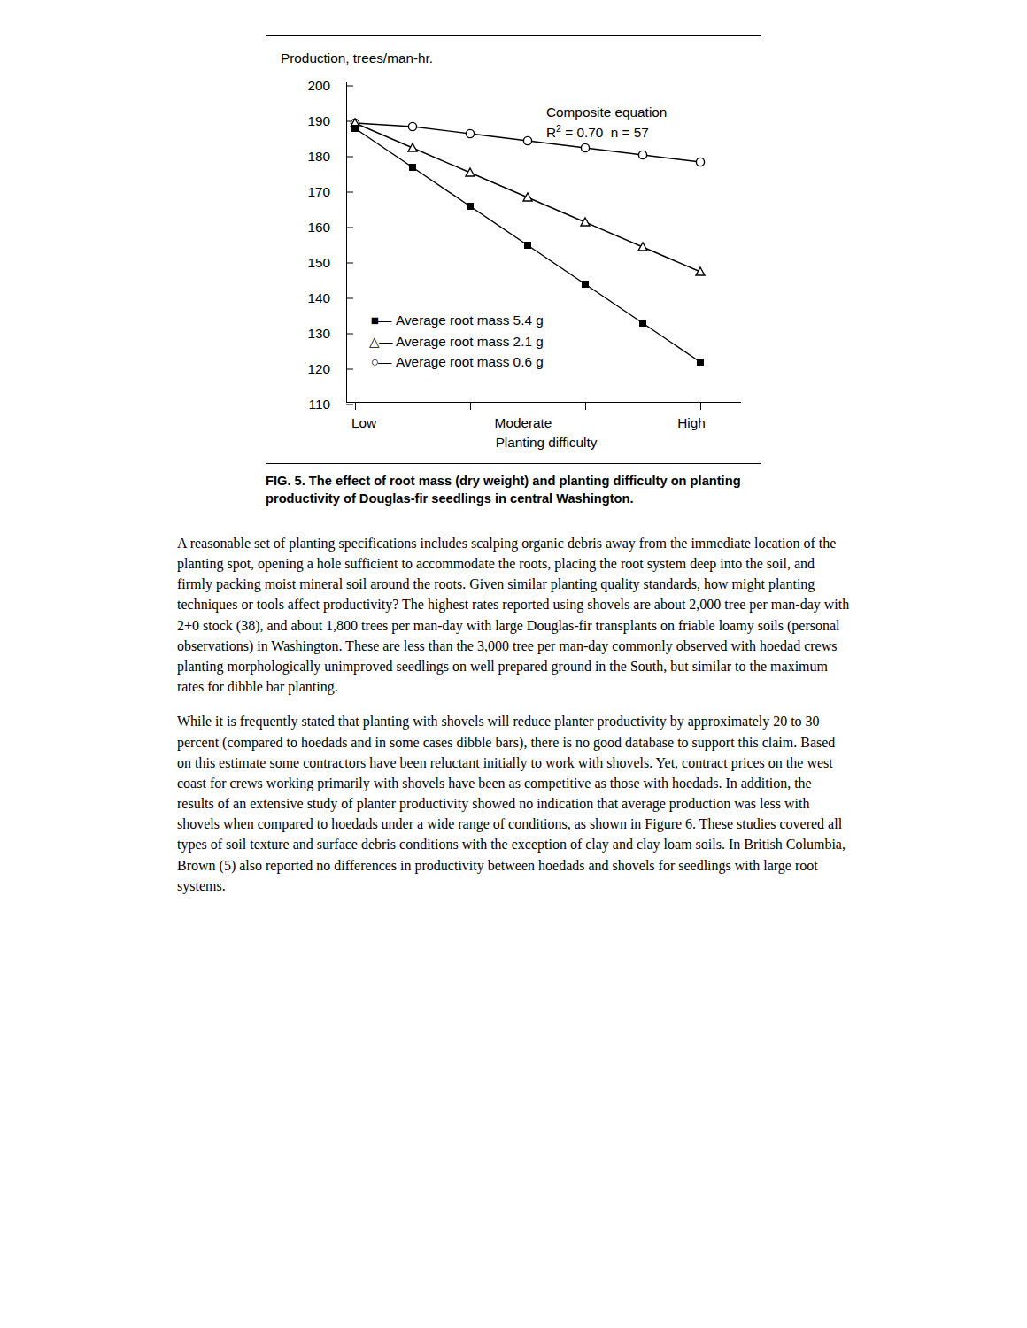Production, trees/man-hr.
Composite equation
R2 = 0.70 n = 57
200 190 180 170 160 150 140 130 120 110
■—Average root mass 5.4 g
△—Average root mass 2.1 g
○—Average root mass 0.6 g
Low Moderate High
Planting difficulty
FIG. 5. The effect of root mass (dry weight) and planting difficulty on planting productivity of Douglas-fir seedlings in central Washington.
A reasonable set of planting specifications includes scalping organic debris away from the immediate location of the planting spot, opening a hole sufficient to accommodate the roots, placing the root system deep into the soil, and firmly packing moist mineral soil around the roots. Given similar planting quality standards, how might planting techniques or tools affect productivity? The highest rates reported using shovels are about 2,000 tree per man-day with 2+0 stock (38), and about 1,800 trees per man-day with large Douglas-fir transplants on friable loamy soils (personal observations) in Washington. These are less than the 3,000 tree per man-day commonly observed with hoedad crews planting morphologically unimproved seedlings on well prepared ground in the South, but similar to the maximum rates for dibble bar planting.
While it is frequently stated that planting with shovels will reduce planter productivity by approximately 20 to 30 percent (compared to hoedads and in some cases dibble bars), there is no good database to support this claim. Based on this estimate some contractors have been reluctant initially to work with shovels. Yet, contract prices on the west coast for crews working primarily with shovels have been as competitive as those with hoedads. In addition, the results of an extensive study of planter productivity showed no indication that average production was less with shovels when compared to hoedads under a wide range of conditions, as shown in Figure 6. These studies covered all types of soil texture and surface debris conditions with the exception of clay and clay loam soils. In British Columbia, Brown (5) also reported no differences in productivity between hoedads and shovels for seedlings with large root systems.